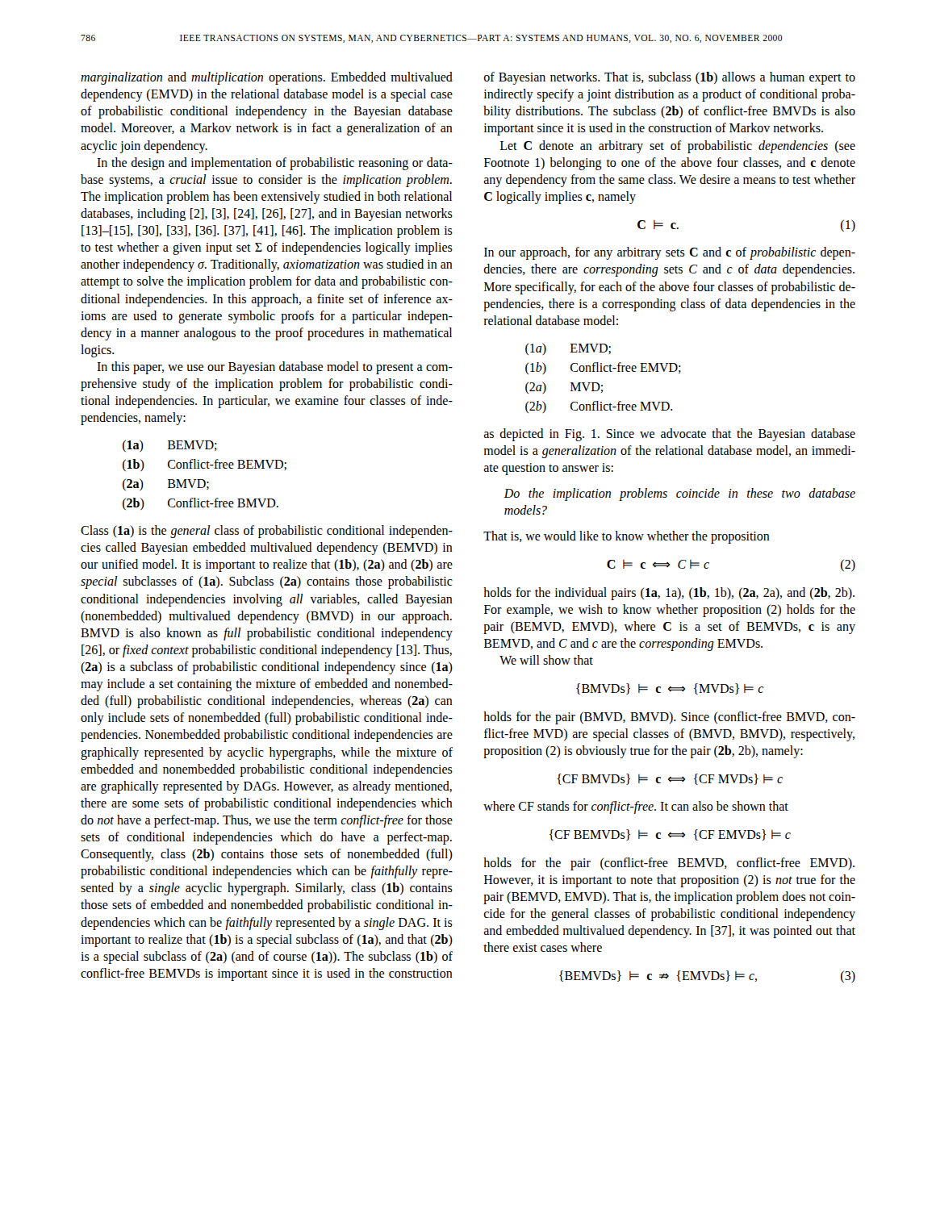786 IEEE Transactions on Systems, Man, and Cybernetics—Part A: Systems and Humans, Vol. 30, No. 6, November 2000
marginalization and multiplication operations. Embedded multivalued dependency (EMVD) in the relational database model is a special case of probabilistic conditional independency in the Bayesian database model. Moreover, a Markov network is in fact a generalization of an acyclic join dependency.
In the design and implementation of probabilistic reasoning or database systems, a crucial issue to consider is the implication problem. The implication problem has been extensively studied in both relational databases, including [2], [3], [24], [26], [27], and in Bayesian networks [13]–[15], [30], [33], [36]. [37], [41], [46]. The implication problem is to test whether a given input set Σ of independencies logically implies another independency σ. Traditionally, axiomatization was studied in an attempt to solve the implication problem for data and probabilistic conditional independencies. In this approach, a finite set of inference axioms are used to generate symbolic proofs for a particular independency in a manner analogous to the proof procedures in mathematical logics.
In this paper, we use our Bayesian database model to present a comprehensive study of the implication problem for probabilistic conditional independencies. In particular, we examine four classes of independencies, namely:
(1a) BEMVD;
(1b) Conflict-free BEMVD;
(2a) BMVD;
(2b) Conflict-free BMVD.
Class (1a) is the general class of probabilistic conditional independencies called Bayesian embedded multivalued dependency (BEMVD) in our unified model. It is important to realize that (1b), (2a) and (2b) are special subclasses of (1a). Subclass (2a) contains those probabilistic conditional independencies involving all variables, called Bayesian (nonembedded) multivalued dependency (BMVD) in our approach. BMVD is also known as full probabilistic conditional independency [26], or fixed context probabilistic conditional independency [13]. Thus, (2a) is a subclass of probabilistic conditional independency since (1a) may include a set containing the mixture of embedded and nonembedded (full) probabilistic conditional independencies, whereas (2a) can only include sets of nonembedded (full) probabilistic conditional independencies. Nonembedded probabilistic conditional independencies are graphically represented by acyclic hypergraphs, while the mixture of embedded and nonembedded probabilistic conditional independencies are graphically represented by DAGs. However, as already mentioned, there are some sets of probabilistic conditional independencies which do not have a perfect-map. Thus, we use the term conflict-free for those sets of conditional independencies which do have a perfect-map. Consequently, class (2b) contains those sets of nonembedded (full) probabilistic conditional independencies which can be faithfully represented by a single acyclic hypergraph. Similarly, class (1b) contains those sets of embedded and nonembedded probabilistic conditional independencies which can be faithfully represented by a single DAG. It is important to realize that (1b) is a special subclass of (1a), and that (2b) is a special subclass of (2a) (and of course (1a)). The subclass (1b) of conflict-free BEMVDs is important since it is used in the construction of Bayesian networks. That is, subclass (1b) allows a human expert to indirectly specify a joint distribution as a product of conditional probability distributions. The subclass (2b) of conflict-free BMVDs is also important since it is used in the construction of Markov networks.
Let C denote an arbitrary set of probabilistic dependencies (see Footnote 1) belonging to one of the above four classes, and c denote any dependency from the same class. We desire a means to test whether C logically implies c, namely
C ⊨ c. (1)
In our approach, for any arbitrary sets C and c of probabilistic dependencies, there are corresponding sets C and c of data dependencies. More specifically, for each of the above four classes of probabilistic dependencies, there is a corresponding class of data dependencies in the relational database model:
(1a) EMVD;
(1b) Conflict-free EMVD;
(2a) MVD;
(2b) Conflict-free MVD.
as depicted in Fig. 1. Since we advocate that the Bayesian database model is a generalization of the relational database model, an immediate question to answer is:
Do the implication problems coincide in these two database models?
That is, we would like to know whether the proposition
C ⊨ c ⟺ C ⊨ c (2)
holds for the individual pairs (1a, 1a), (1b, 1b), (2a, 2a), and (2b, 2b). For example, we wish to know whether proposition (2) holds for the pair (BEMVD, EMVD), where C is a set of BEMVDs, c is any BEMVD, and C and c are the corresponding EMVDs.
We will show that
{BMVDs} ⊨ c ⟺ {MVDs} ⊨ c
holds for the pair (BMVD, BMVD). Since (conflict-free BMVD, conflict-free MVD) are special classes of (BMVD, BMVD), respectively, proposition (2) is obviously true for the pair (2b, 2b), namely:
{CF BMVDs} ⊨ c ⟺ {CF MVDs} ⊨ c
where CF stands for conflict-free. It can also be shown that
{CF BEMVDs} ⊨ c ⟺ {CF EMVDs} ⊨ c
holds for the pair (conflict-free BEMVD, conflict-free EMVD). However, it is important to note that proposition (2) is not true for the pair (BEMVD, EMVD). That is, the implication problem does not coincide for the general classes of probabilistic conditional independency and embedded multivalued dependency. In [37], it was pointed out that there exist cases where
{BEMVDs} ⊨ c ⇏ {EMVDs} ⊨ c, (3)